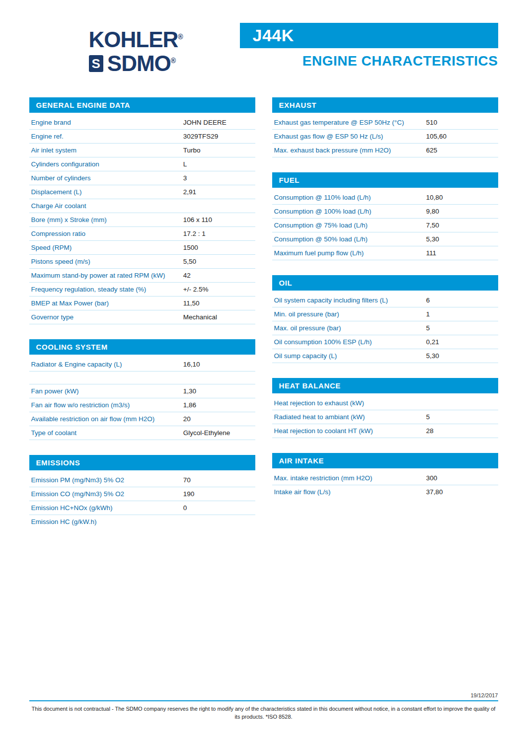KOHLER®
S SDMO®
J44K
ENGINE CHARACTERISTICS
GENERAL ENGINE DATA
| Engine brand | JOHN DEERE |
| Engine ref. | 3029TFS29 |
| Air inlet system | Turbo |
| Cylinders configuration | L |
| Number of cylinders | 3 |
| Displacement (L) | 2,91 |
| Charge Air coolant | |
| Bore (mm) x Stroke (mm) | 106 x 110 |
| Compression ratio | 17.2 : 1 |
| Speed (RPM) | 1500 |
| Pistons speed (m/s) | 5,50 |
| Maximum stand-by power at rated RPM (kW) | 42 |
| Frequency regulation, steady state (%) | +/- 2.5% |
| BMEP at Max Power (bar) | 11,50 |
| Governor type | Mechanical |
COOLING SYSTEM
| Radiator & Engine capacity (L) | 16,10 |
| Fan power (kW) | 1,30 |
| Fan air flow w/o restriction (m3/s) | 1,86 |
| Available restriction on air flow (mm H2O) | 20 |
| Type of coolant | Glycol-Ethylene |
EMISSIONS
| Emission PM (mg/Nm3) 5% O2 | 70 |
| Emission CO (mg/Nm3) 5% O2 | 190 |
| Emission HC+NOx (g/kWh) | 0 |
| Emission HC (g/kW.h) | |
EXHAUST
| Exhaust gas temperature @ ESP 50Hz (°C) | 510 |
| Exhaust gas flow @ ESP 50 Hz (L/s) | 105,60 |
| Max. exhaust back pressure (mm H2O) | 625 |
FUEL
| Consumption @ 110% load (L/h) | 10,80 |
| Consumption @ 100% load (L/h) | 9,80 |
| Consumption @ 75% load (L/h) | 7,50 |
| Consumption @ 50% load (L/h) | 5,30 |
| Maximum fuel pump flow (L/h) | 111 |
OIL
| Oil system capacity including filters (L) | 6 |
| Min. oil pressure (bar) | 1 |
| Max. oil pressure (bar) | 5 |
| Oil consumption 100% ESP (L/h) | 0,21 |
| Oil sump capacity (L) | 5,30 |
HEAT BALANCE
| Heat rejection to exhaust (kW) | |
| Radiated heat to ambiant (kW) | 5 |
| Heat rejection to coolant HT (kW) | 28 |
AIR INTAKE
| Max. intake restriction (mm H2O) | 300 |
| Intake air flow (L/s) | 37,80 |
19/12/2017
This document is not contractual - The SDMO company reserves the right to modify any of the characteristics stated in this document without notice, in a constant effort to improve the quality of its products. *ISO 8528.